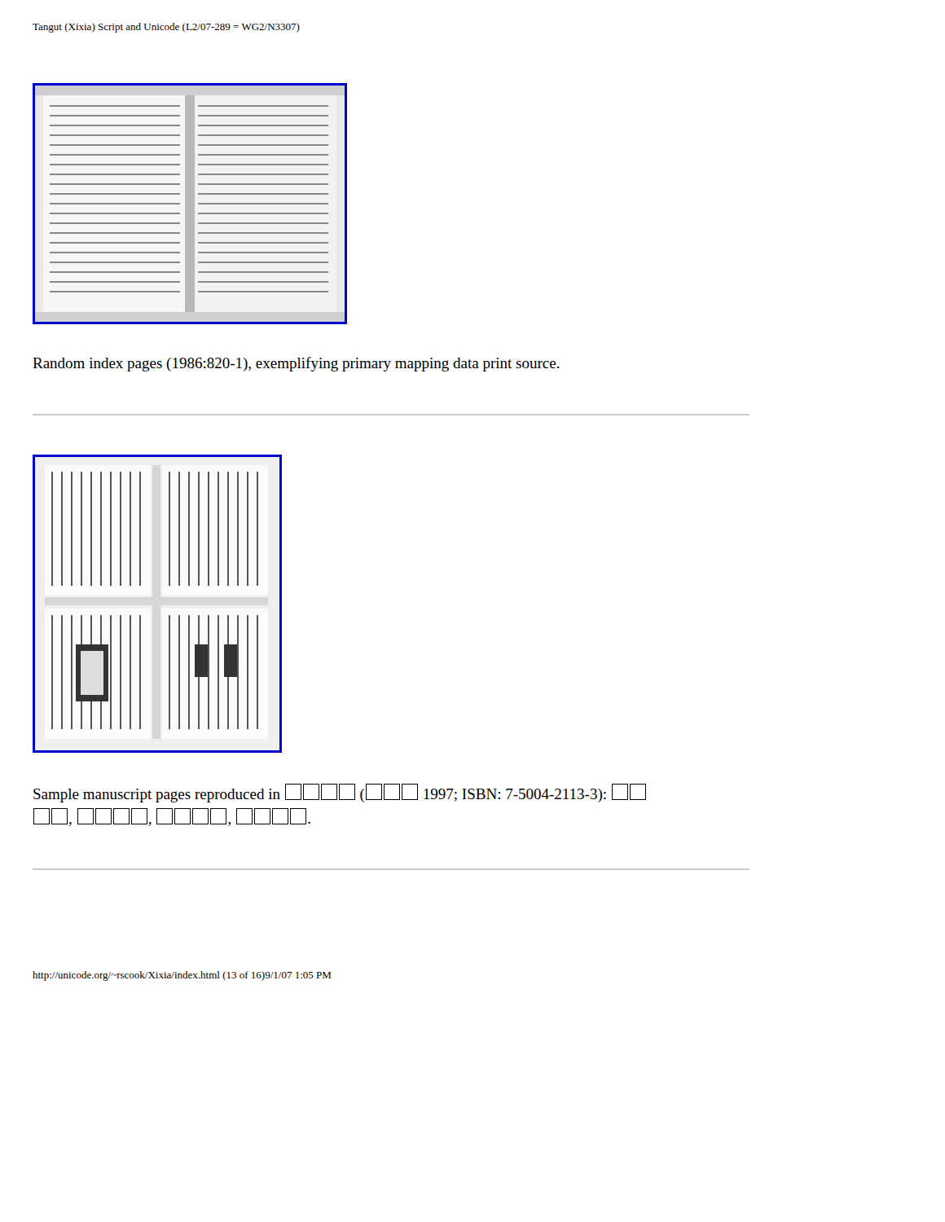Tangut (Xixia) Script and Unicode (L2/07-289 = WG2/N3307)
Random index pages (1986:820-1), exemplifying primary mapping data print source.
Sample manuscript pages reproduced in ( 1997; ISBN: 7-5004-2113-3): , , , .
http://unicode.org/~rscook/Xixia/index.html (13 of 16)9/1/07 1:05 PM